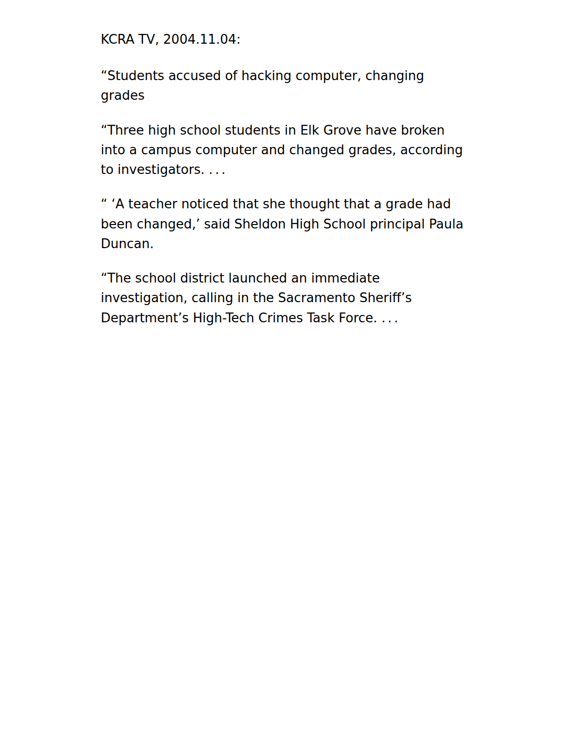KCRA TV, 2004.11.04:
“Students accused of hacking computer, changing grades
“Three high school students in Elk Grove have broken into a campus computer and changed grades, according to investigators. ...
“ ‘A teacher noticed that she thought that a grade had been changed,’ said Sheldon High School principal Paula Duncan.
“The school district launched an immediate investigation, calling in the Sacramento Sheriff’s Department’s High-Tech Crimes Task Force. ...